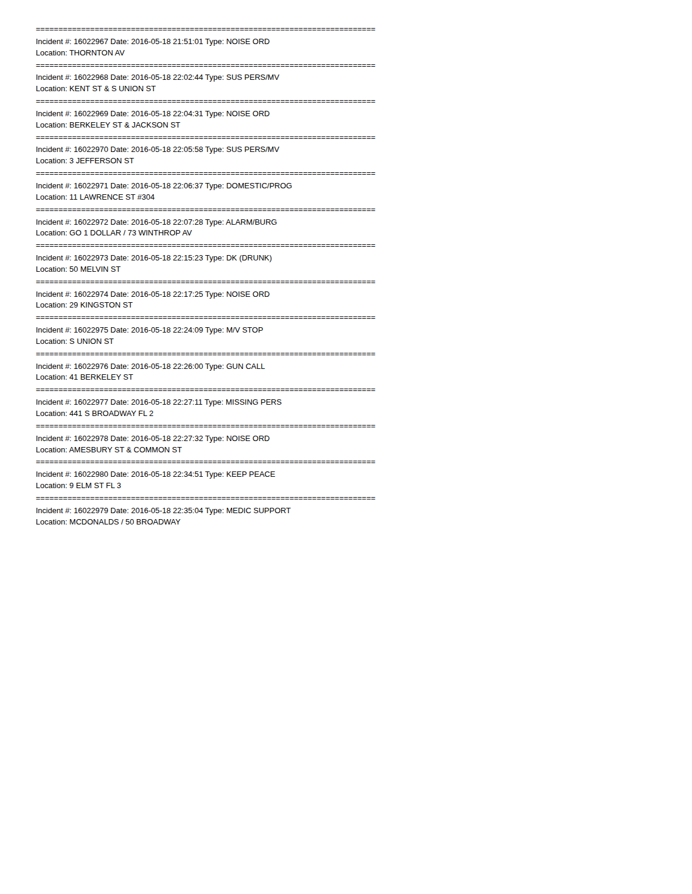===========================================================================
Incident #: 16022967 Date: 2016-05-18 21:51:01 Type: NOISE ORD
Location: THORNTON AV
===========================================================================
Incident #: 16022968 Date: 2016-05-18 22:02:44 Type: SUS PERS/MV
Location: KENT ST & S UNION ST
===========================================================================
Incident #: 16022969 Date: 2016-05-18 22:04:31 Type: NOISE ORD
Location: BERKELEY ST & JACKSON ST
===========================================================================
Incident #: 16022970 Date: 2016-05-18 22:05:58 Type: SUS PERS/MV
Location: 3 JEFFERSON ST
===========================================================================
Incident #: 16022971 Date: 2016-05-18 22:06:37 Type: DOMESTIC/PROG
Location: 11 LAWRENCE ST #304
===========================================================================
Incident #: 16022972 Date: 2016-05-18 22:07:28 Type: ALARM/BURG
Location: GO 1 DOLLAR / 73 WINTHROP AV
===========================================================================
Incident #: 16022973 Date: 2016-05-18 22:15:23 Type: DK (DRUNK)
Location: 50 MELVIN ST
===========================================================================
Incident #: 16022974 Date: 2016-05-18 22:17:25 Type: NOISE ORD
Location: 29 KINGSTON ST
===========================================================================
Incident #: 16022975 Date: 2016-05-18 22:24:09 Type: M/V STOP
Location: S UNION ST
===========================================================================
Incident #: 16022976 Date: 2016-05-18 22:26:00 Type: GUN CALL
Location: 41 BERKELEY ST
===========================================================================
Incident #: 16022977 Date: 2016-05-18 22:27:11 Type: MISSING PERS
Location: 441 S BROADWAY FL 2
===========================================================================
Incident #: 16022978 Date: 2016-05-18 22:27:32 Type: NOISE ORD
Location: AMESBURY ST & COMMON ST
===========================================================================
Incident #: 16022980 Date: 2016-05-18 22:34:51 Type: KEEP PEACE
Location: 9 ELM ST FL 3
===========================================================================
Incident #: 16022979 Date: 2016-05-18 22:35:04 Type: MEDIC SUPPORT
Location: MCDONALDS / 50 BROADWAY